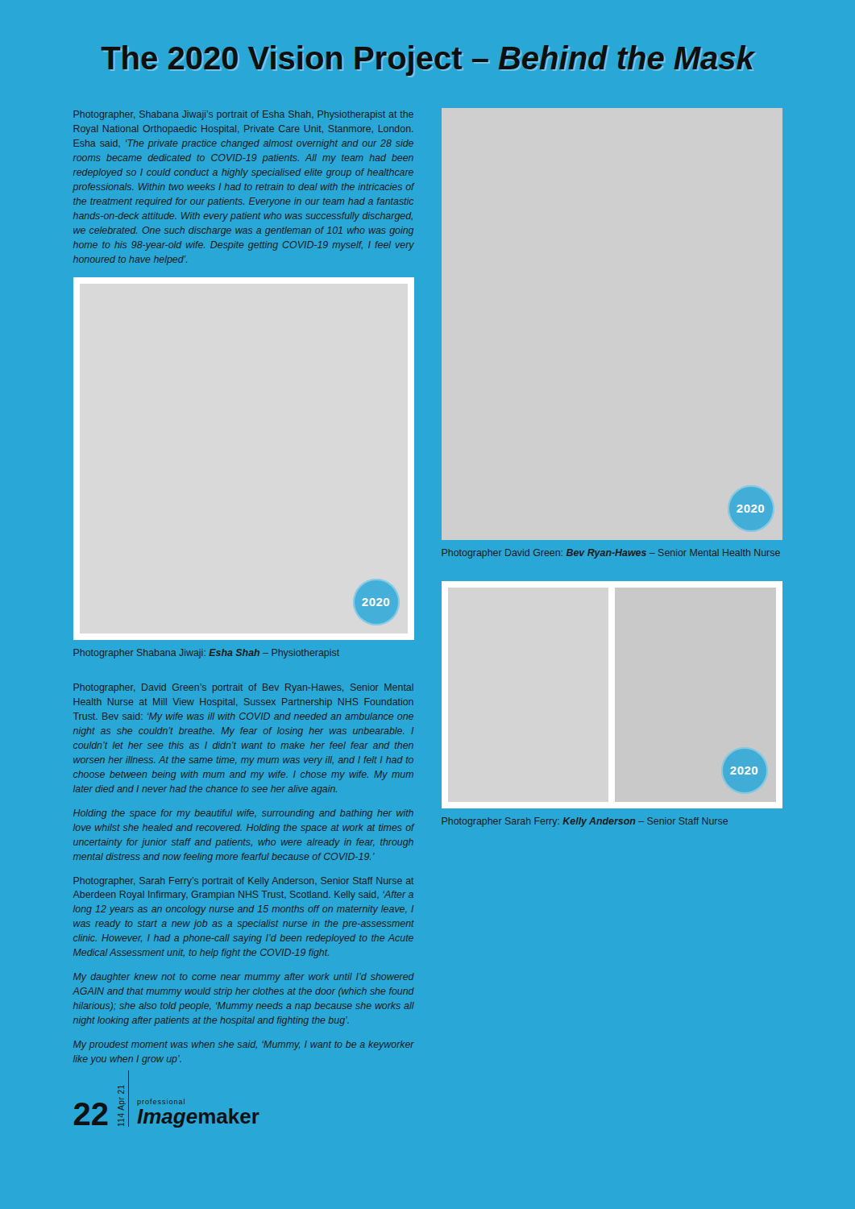The 2020 Vision Project – Behind the Mask
Photographer, Shabana Jiwaji’s portrait of Esha Shah, Physiotherapist at the Royal National Orthopaedic Hospital, Private Care Unit, Stanmore, London. Esha said, ‘The private practice changed almost overnight and our 28 side rooms became dedicated to COVID-19 patients. All my team had been redeployed so I could conduct a highly specialised elite group of healthcare professionals. Within two weeks I had to retrain to deal with the intricacies of the treatment required for our patients. Everyone in our team had a fantastic hands-on-deck attitude. With every patient who was successfully discharged, we celebrated. One such discharge was a gentleman of 101 who was going home to his 98-year-old wife. Despite getting COVID-19 myself, I feel very honoured to have helped’.
2020
Photographer Shabana Jiwaji: Esha Shah – Physiotherapist
Photographer, David Green’s portrait of Bev Ryan-Hawes, Senior Mental Health Nurse at Mill View Hospital, Sussex Partnership NHS Foundation Trust. Bev said: ‘My wife was ill with COVID and needed an ambulance one night as she couldn’t breathe. My fear of losing her was unbearable. I couldn’t let her see this as I didn’t want to make her feel fear and then worsen her illness. At the same time, my mum was very ill, and I felt I had to choose between being with mum and my wife. I chose my wife. My mum later died and I never had the chance to see her alive again.
Holding the space for my beautiful wife, surrounding and bathing her with love whilst she healed and recovered. Holding the space at work at times of uncertainty for junior staff and patients, who were already in fear, through mental distress and now feeling more fearful because of COVID-19.’
Photographer, Sarah Ferry’s portrait of Kelly Anderson, Senior Staff Nurse at Aberdeen Royal Infirmary, Grampian NHS Trust, Scotland. Kelly said, ‘After a long 12 years as an oncology nurse and 15 months off on maternity leave, I was ready to start a new job as a specialist nurse in the pre-assessment clinic. However, I had a phone-call saying I’d been redeployed to the Acute Medical Assessment unit, to help fight the COVID-19 fight.
My daughter knew not to come near mummy after work until I’d showered AGAIN and that mummy would strip her clothes at the door (which she found hilarious); she also told people, ‘Mummy needs a nap because she works all night looking after patients at the hospital and fighting the bug’.
My proudest moment was when she said, ‘Mummy, I want to be a keyworker like you when I grow up’.
2020
Photographer David Green: Bev Ryan-Hawes – Senior Mental Health Nurse
2020
Photographer Sarah Ferry: Kelly Anderson – Senior Staff Nurse
22 114 Apr 21 professional Imagemaker